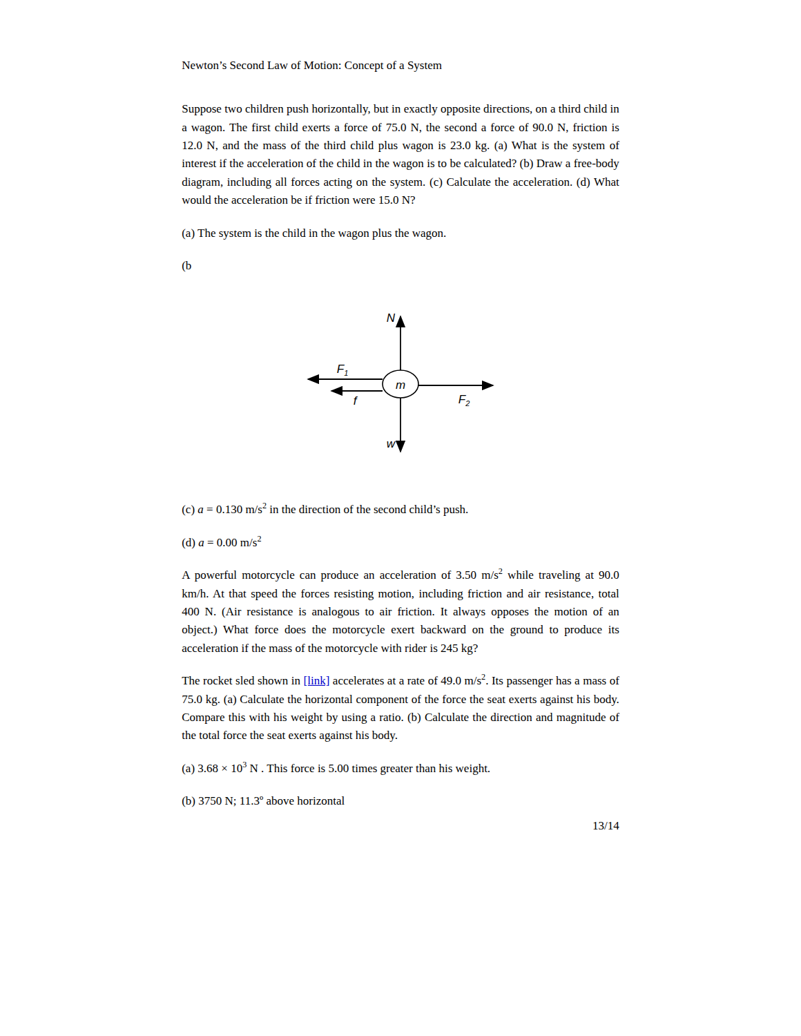Newton’s Second Law of Motion: Concept of a System
Suppose two children push horizontally, but in exactly opposite directions, on a third child in a wagon. The first child exerts a force of 75.0 N, the second a force of 90.0 N, friction is 12.0 N, and the mass of the third child plus wagon is 23.0 kg. (a) What is the system of interest if the acceleration of the child in the wagon is to be calculated? (b) Draw a free-body diagram, including all forces acting on the system. (c) Calculate the acceleration. (d) What would the acceleration be if friction were 15.0 N?
(a) The system is the child in the wagon plus the wagon.
(b
m N w F1 f F2
(c) a = 0.130 m/s2 in the direction of the second child’s push.
(d) a = 0.00 m/s2
A powerful motorcycle can produce an acceleration of 3.50 m/s2 while traveling at 90.0 km/h. At that speed the forces resisting motion, including friction and air resistance, total 400 N. (Air resistance is analogous to air friction. It always opposes the motion of an object.) What force does the motorcycle exert backward on the ground to produce its acceleration if the mass of the motorcycle with rider is 245 kg?
The rocket sled shown in [link] accelerates at a rate of 49.0 m/s2. Its passenger has a mass of 75.0 kg. (a) Calculate the horizontal component of the force the seat exerts against his body. Compare this with his weight by using a ratio. (b) Calculate the direction and magnitude of the total force the seat exerts against his body.
(a) 3.68 × 103 N . This force is 5.00 times greater than his weight.
(b) 3750 N; 11.3º above horizontal
13/14